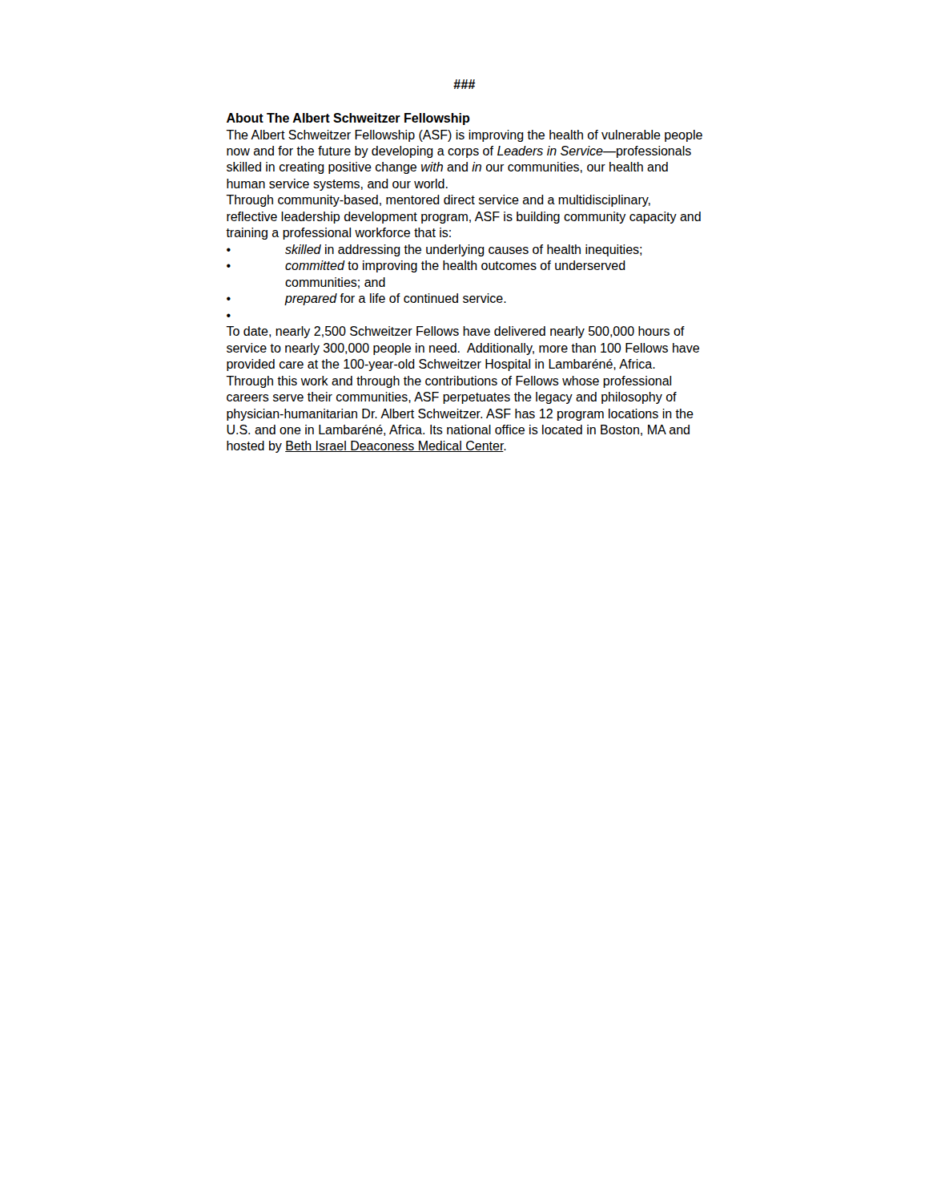###
About The Albert Schweitzer Fellowship
The Albert Schweitzer Fellowship (ASF) is improving the health of vulnerable people now and for the future by developing a corps of Leaders in Service—professionals skilled in creating positive change with and in our communities, our health and human service systems, and our world.
Through community-based, mentored direct service and a multidisciplinary, reflective leadership development program, ASF is building community capacity and training a professional workforce that is:
skilled in addressing the underlying causes of health inequities;
committed to improving the health outcomes of underserved communities; and
prepared for a life of continued service.
To date, nearly 2,500 Schweitzer Fellows have delivered nearly 500,000 hours of service to nearly 300,000 people in need. Additionally, more than 100 Fellows have provided care at the 100-year-old Schweitzer Hospital in Lambaréné, Africa. Through this work and through the contributions of Fellows whose professional careers serve their communities, ASF perpetuates the legacy and philosophy of physician-humanitarian Dr. Albert Schweitzer. ASF has 12 program locations in the U.S. and one in Lambaréné, Africa. Its national office is located in Boston, MA and hosted by Beth Israel Deaconess Medical Center.